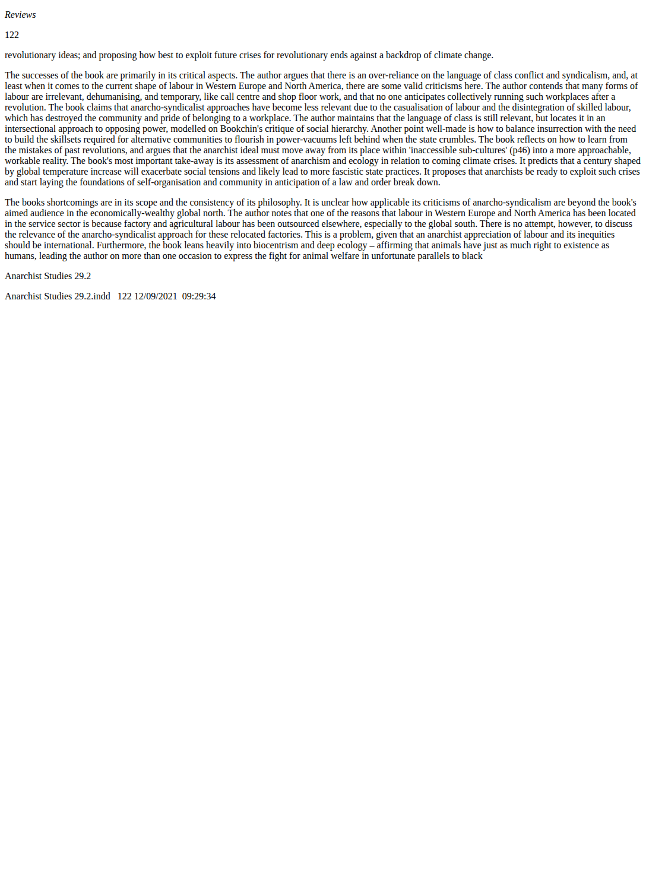Reviews
122
revolutionary ideas; and proposing how best to exploit future crises for revolutionary ends against a backdrop of climate change.
The successes of the book are primarily in its critical aspects. The author argues that there is an over-reliance on the language of class conflict and syndicalism, and, at least when it comes to the current shape of labour in Western Europe and North America, there are some valid criticisms here. The author contends that many forms of labour are irrelevant, dehumanising, and temporary, like call centre and shop floor work, and that no one anticipates collectively running such workplaces after a revolution. The book claims that anarcho-syndicalist approaches have become less relevant due to the casualisation of labour and the disintegration of skilled labour, which has destroyed the community and pride of belonging to a workplace. The author maintains that the language of class is still relevant, but locates it in an intersectional approach to opposing power, modelled on Bookchin's critique of social hierarchy. Another point well-made is how to balance insurrection with the need to build the skillsets required for alternative communities to flourish in power-vacuums left behind when the state crumbles. The book reflects on how to learn from the mistakes of past revolutions, and argues that the anarchist ideal must move away from its place within 'inaccessible sub-cultures' (p46) into a more approachable, workable reality. The book's most important take-away is its assessment of anarchism and ecology in relation to coming climate crises. It predicts that a century shaped by global temperature increase will exacerbate social tensions and likely lead to more fascistic state practices. It proposes that anarchists be ready to exploit such crises and start laying the foundations of self-organisation and community in anticipation of a law and order break down.
The books shortcomings are in its scope and the consistency of its philosophy. It is unclear how applicable its criticisms of anarcho-syndicalism are beyond the book's aimed audience in the economically-wealthy global north. The author notes that one of the reasons that labour in Western Europe and North America has been located in the service sector is because factory and agricultural labour has been outsourced elsewhere, especially to the global south. There is no attempt, however, to discuss the relevance of the anarcho-syndicalist approach for these relocated factories. This is a problem, given that an anarchist appreciation of labour and its inequities should be international. Furthermore, the book leans heavily into biocentrism and deep ecology – affirming that animals have just as much right to existence as humans, leading the author on more than one occasion to express the fight for animal welfare in unfortunate parallels to black
Anarchist Studies 29.2
Anarchist Studies 29.2.indd 122 12/09/2021 09:29:34